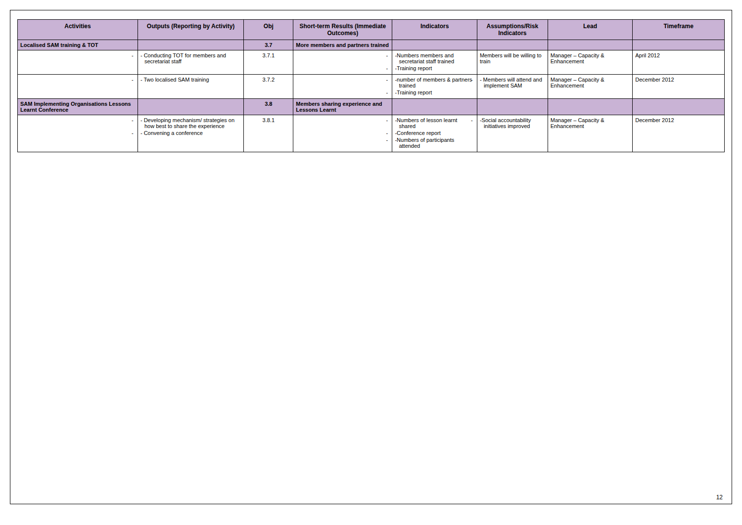| Activities | Outputs (Reporting by Activity) | Obj | Short-term Results (Immediate Outcomes) | Indicators | Assumptions/Risk Indicators | Lead | Timeframe |
| --- | --- | --- | --- | --- | --- | --- | --- |
| Localised SAM training & TOT | | 3.7 | More members and partners trained | | | | |
| | - Conducting TOT for members and secretariat staff | 3.7.1 | | -Numbers members and secretariat staff trained -Training report | Members will be willing to train | Manager – Capacity & Enhancement | April 2012 |
| | - Two localised SAM training | 3.7.2 | | -number of members & partners trained -Training report | - Members will attend and implement SAM | Manager – Capacity & Enhancement | December 2012 |
| SAM Implementing Organisations Lessons Learnt Conference | | 3.8 | Members sharing experience and Lessons Learnt | | | | |
| | - Developing mechanism/ strategies on how best to share the experience - Convening a conference | 3.8.1 | | -Numbers of lesson learnt shared -Conference report -Numbers of participants attended | -Social accountability initiatives improved | Manager – Capacity & Enhancement | December 2012 |
12